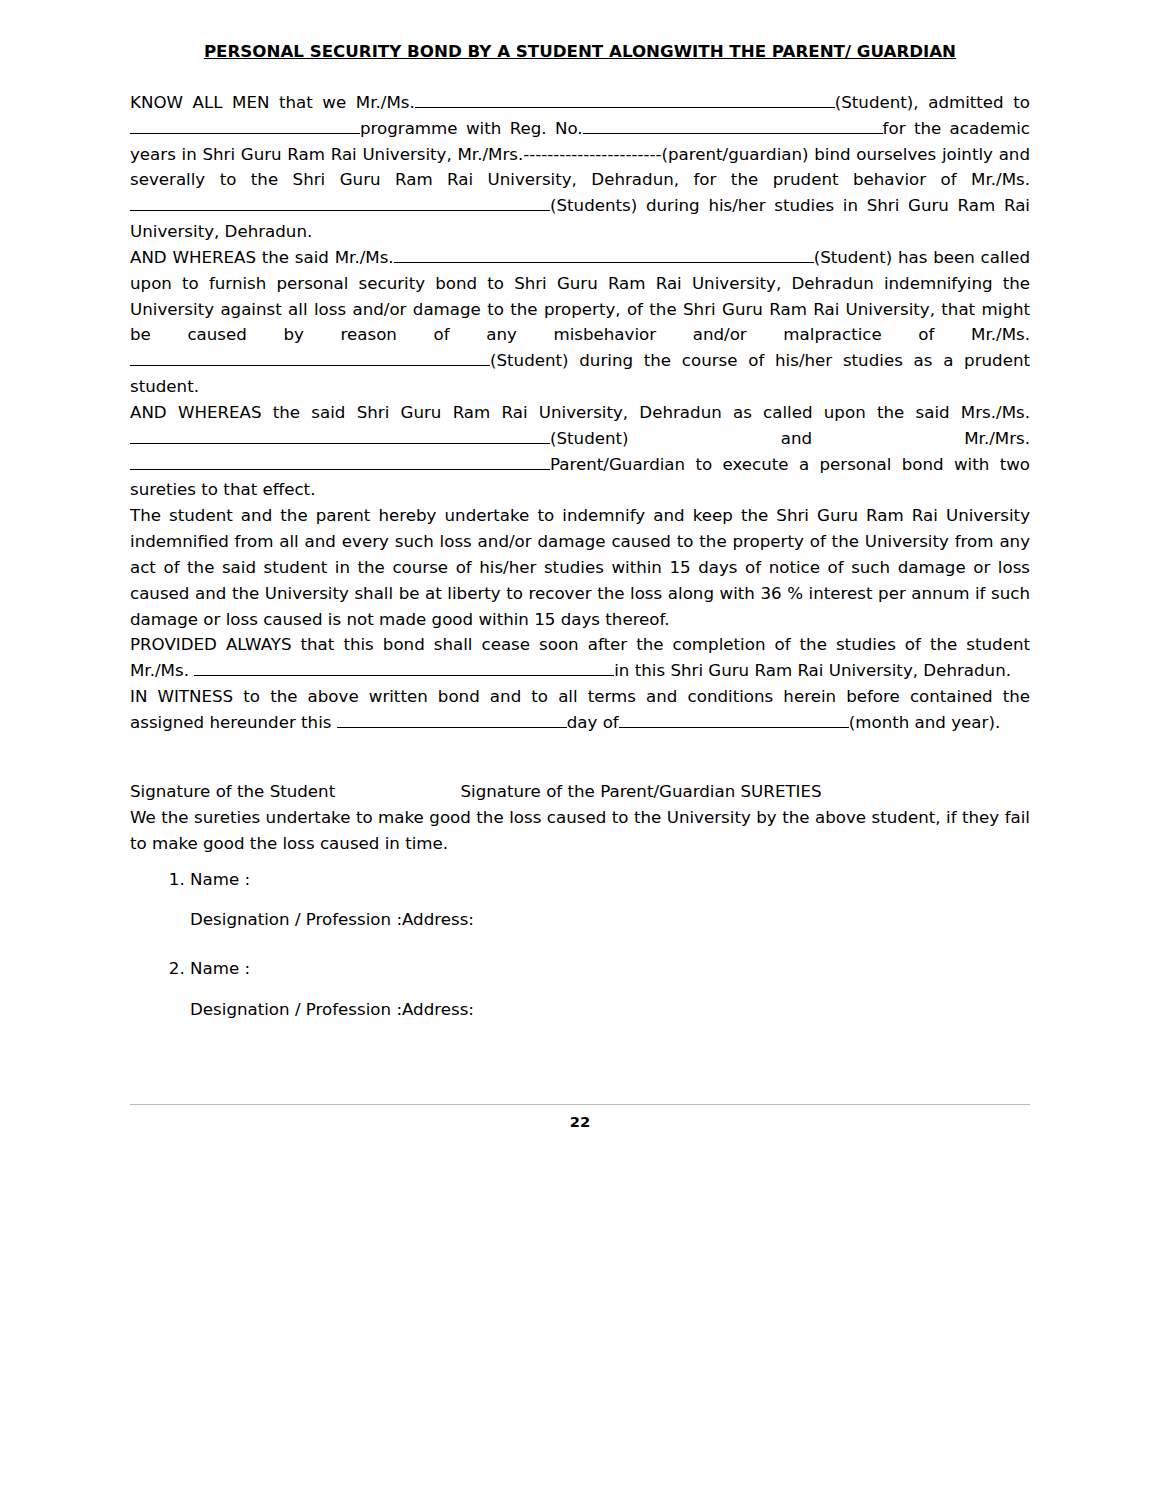PERSONAL SECURITY BOND BY A STUDENT ALONGWITH THE PARENT/ GUARDIAN
KNOW ALL MEN that we Mr./Ms. (Student), admitted to programme with Reg. No. for the academic years in Shri Guru Ram Rai University, Mr./Mrs.-----------------------(parent/guardian) bind ourselves jointly and severally to the Shri Guru Ram Rai University, Dehradun, for the prudent behavior of Mr./Ms. (Students) during his/her studies in Shri Guru Ram Rai University, Dehradun.
AND WHEREAS the said Mr./Ms. (Student) has been called upon to furnish personal security bond to Shri Guru Ram Rai University, Dehradun indemnifying the University against all loss and/or damage to the property, of the Shri Guru Ram Rai University, that might be caused by reason of any misbehavior and/or malpractice of Mr./Ms. (Student) during the course of his/her studies as a prudent student.
AND WHEREAS the said Shri Guru Ram Rai University, Dehradun as called upon the said Mrs./Ms. (Student) and Mr./Mrs. Parent/Guardian to execute a personal bond with two sureties to that effect.
The student and the parent hereby undertake to indemnify and keep the Shri Guru Ram Rai University indemnified from all and every such loss and/or damage caused to the property of the University from any act of the said student in the course of his/her studies within 15 days of notice of such damage or loss caused and the University shall be at liberty to recover the loss along with 36 % interest per annum if such damage or loss caused is not made good within 15 days thereof.
PROVIDED ALWAYS that this bond shall cease soon after the completion of the studies of the student Mr./Ms. in this Shri Guru Ram Rai University, Dehradun.
IN WITNESS to the above written bond and to all terms and conditions herein before contained the assigned hereunder this day of (month and year).
Signature of the Student Signature of the Parent/Guardian SURETIES
We the sureties undertake to make good the loss caused to the University by the above student, if they fail to make good the loss caused in time.
Name :
Designation / Profession :Address:
Name :
Designation / Profession :Address:
22